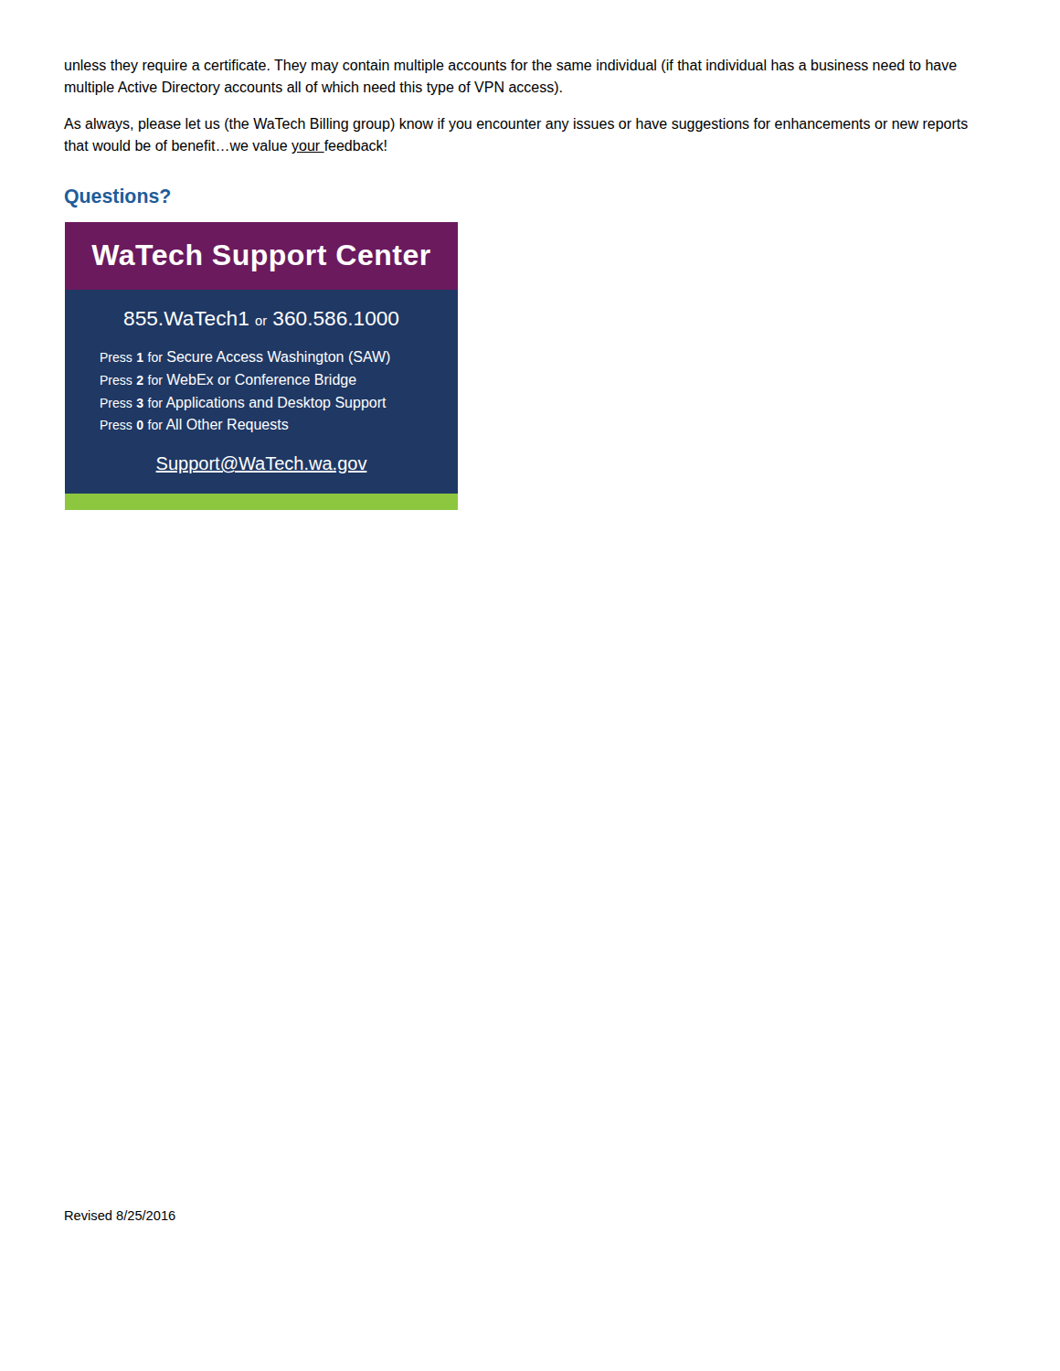unless they require a certificate. They may contain multiple accounts for the same individual (if that individual has a business need to have multiple Active Directory accounts all of which need this type of VPN access).
As always, please let us (the WaTech Billing group) know if you encounter any issues or have suggestions for enhancements or new reports that would be of benefit…we value your feedback!
Questions?
WaTech Support Center
855.WaTech1 or 360.586.1000
Press 1 for Secure Access Washington (SAW)
Press 2 for WebEx or Conference Bridge
Press 3 for Applications and Desktop Support
Press 0 for All Other Requests
Support@WaTech.wa.gov
Revised 8/25/2016